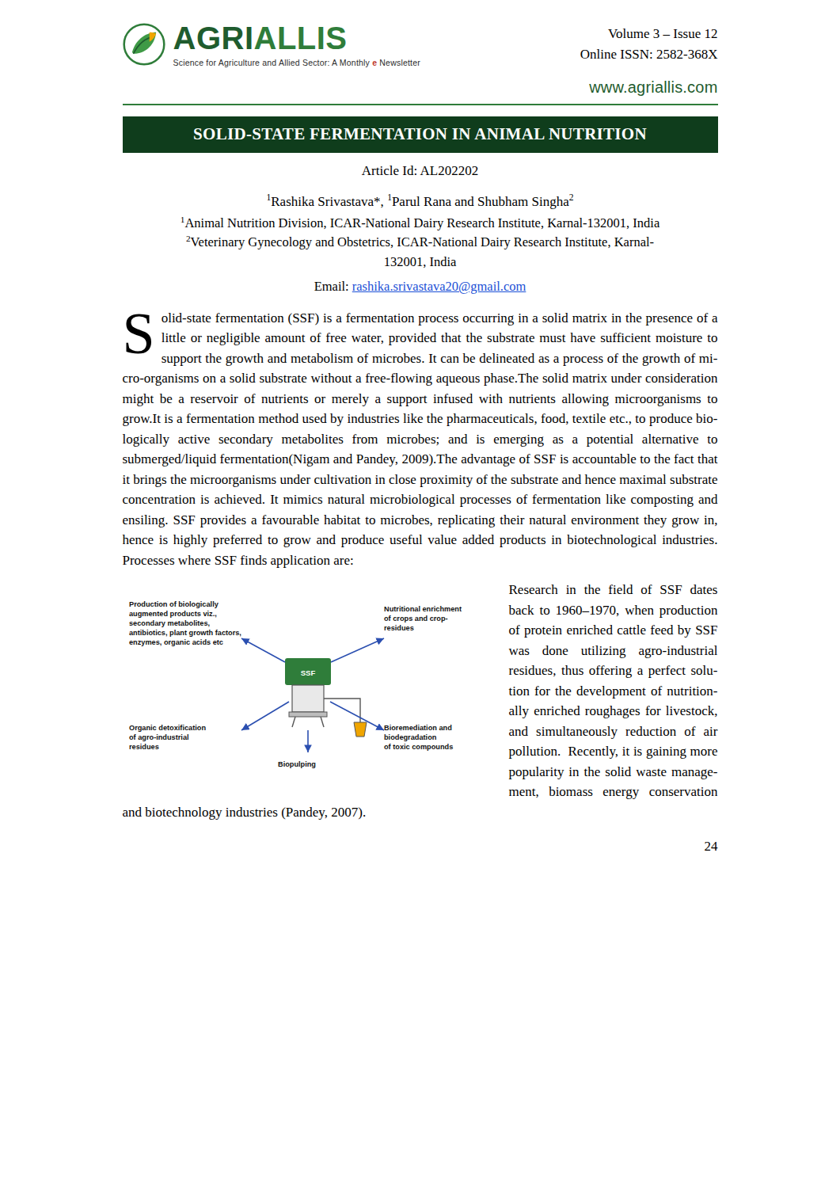AGRIALLIS
Science for Agriculture and Allied Sector: A Monthly e Newsletter
Volume 3 – Issue 12
Online ISSN: 2582-368X
www.agriallis.com
SOLID-STATE FERMENTATION IN ANIMAL NUTRITION
Article Id: AL202202
1Rashika Srivastava*, 1Parul Rana and Shubham Singha2
1Animal Nutrition Division, ICAR-National Dairy Research Institute, Karnal-132001, India
2Veterinary Gynecology and Obstetrics, ICAR-National Dairy Research Institute, Karnal-
132001, India
Email: rashika.srivastava20@gmail.com
Solid-state fermentation (SSF) is a fermentation process occurring in a solid matrix in the presence of a little or negligible amount of free water, provided that the substrate must have sufficient moisture to support the growth and metabolism of microbes. It can be delineated as a process of the growth of micro-organisms on a solid substrate without a free-flowing aqueous phase.The solid matrix under consideration might be a reservoir of nutrients or merely a support infused with nutrients allowing microorganisms to grow.It is a fermentation method used by industries like the pharmaceuticals, food, textile etc., to produce biologically active secondary metabolites from microbes; and is emerging as a potential alternative to submerged/liquid fermentation(Nigam and Pandey, 2009).The advantage of SSF is accountable to the fact that it brings the microorganisms under cultivation in close proximity of the substrate and hence maximal substrate concentration is achieved. It mimics natural microbiological processes of fermentation like composting and ensiling. SSF provides a favourable habitat to microbes, replicating their natural environment they grow in, hence is highly preferred to grow and produce useful value added products in biotechnological industries. Processes where SSF finds application are:
SSF Production of biologically augmented products viz., secondary metabolites, antibiotics, plant growth factors, enzymes, organic acids etc Nutritional enrichment of crops and crop- residues Organic detoxification of agro-industrial residues Bioremediation and biodegradation of toxic compounds Biopulping
Research in the field of SSF dates back to 1960–1970, when production of protein enriched cattle feed by SSF was done utilizing agro-industrial residues, thus offering a perfect solution for the development of nutritionally enriched roughages for livestock, and simultaneously reduction of air pollution. Recently, it is gaining more popularity in the solid waste management, biomass energy conservation and biotechnology industries (Pandey, 2007).
24